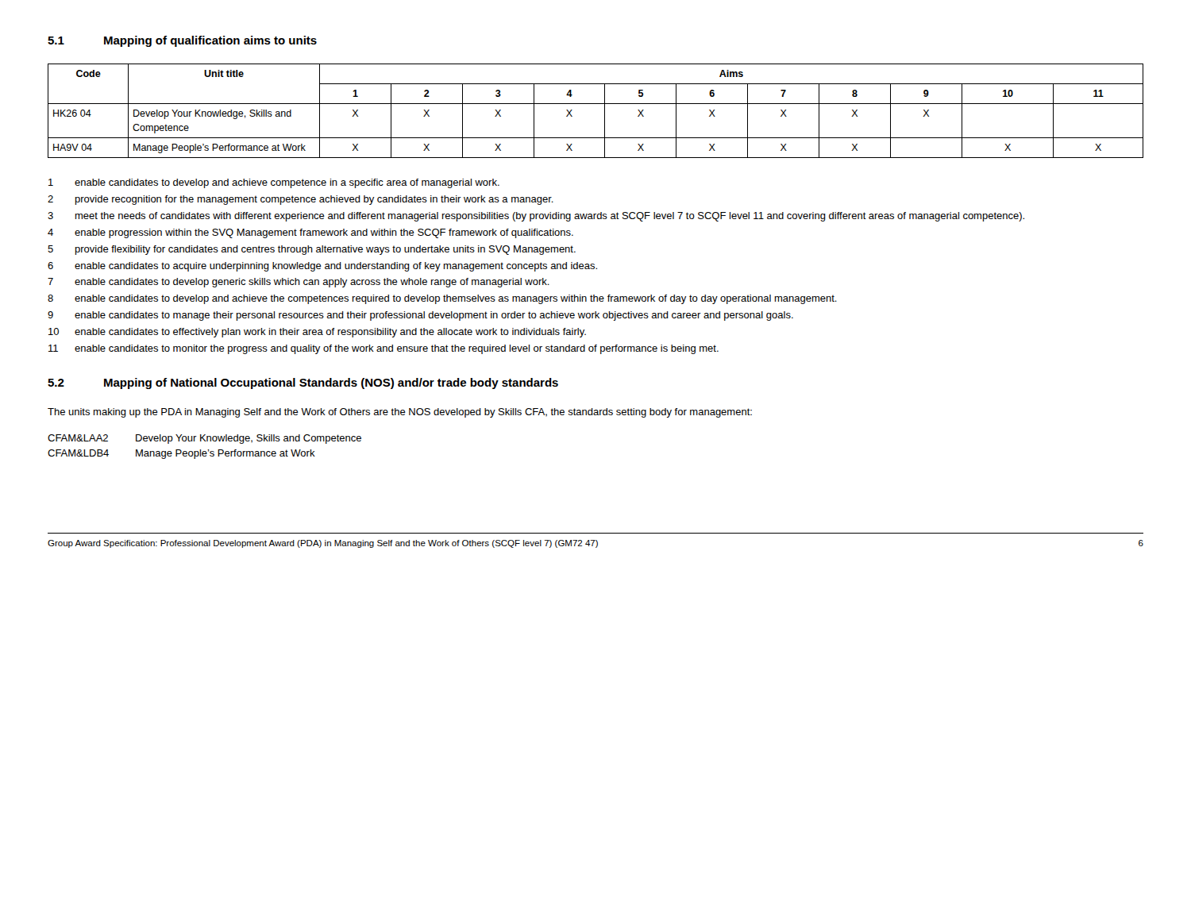5.1 Mapping of qualification aims to units
| Code | Unit title | Aims |
| --- | --- | --- |
| 1 | 2 | 3 | 4 | 5 | 6 | 7 | 8 | 9 | 10 | 11 |
| HK26 04 | Develop Your Knowledge, Skills and Competence | X | X | X | X | X | X | X | X | X | | |
| HA9V 04 | Manage People’s Performance at Work | X | X | X | X | X | X | X | X | | X | X |
enable candidates to develop and achieve competence in a specific area of managerial work.
provide recognition for the management competence achieved by candidates in their work as a manager.
meet the needs of candidates with different experience and different managerial responsibilities (by providing awards at SCQF level 7 to SCQF level 11 and covering different areas of managerial competence).
enable progression within the SVQ Management framework and within the SCQF framework of qualifications.
provide flexibility for candidates and centres through alternative ways to undertake units in SVQ Management.
enable candidates to acquire underpinning knowledge and understanding of key management concepts and ideas.
enable candidates to develop generic skills which can apply across the whole range of managerial work.
enable candidates to develop and achieve the competences required to develop themselves as managers within the framework of day to day operational management.
enable candidates to manage their personal resources and their professional development in order to achieve work objectives and career and personal goals.
enable candidates to effectively plan work in their area of responsibility and the allocate work to individuals fairly.
enable candidates to monitor the progress and quality of the work and ensure that the required level or standard of performance is being met.
5.2 Mapping of National Occupational Standards (NOS) and/or trade body standards
The units making up the PDA in Managing Self and the Work of Others are the NOS developed by Skills CFA, the standards setting body for management:
CFAM&LAA2 Develop Your Knowledge, Skills and Competence
CFAM&LDB4 Manage People’s Performance at Work
Group Award Specification: Professional Development Award (PDA) in Managing Self and the Work of Others (SCQF level 7) (GM72 47) 6